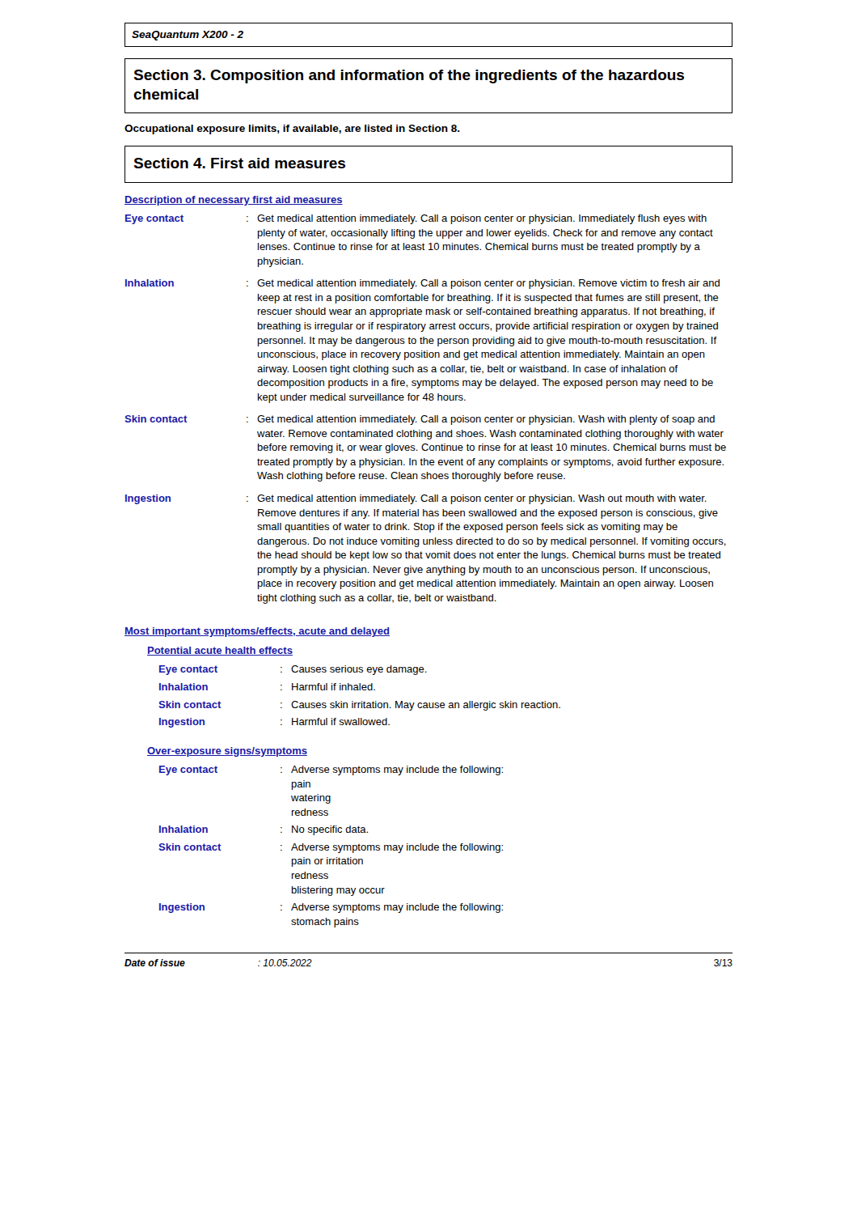SeaQuantum X200 - 2
Section 3. Composition and information of the ingredients of the hazardous chemical
Occupational exposure limits, if available, are listed in Section 8.
Section 4. First aid measures
Description of necessary first aid measures
| Eye contact | : | Get medical attention immediately. Call a poison center or physician. Immediately flush eyes with plenty of water, occasionally lifting the upper and lower eyelids. Check for and remove any contact lenses. Continue to rinse for at least 10 minutes. Chemical burns must be treated promptly by a physician. |
| Inhalation | : | Get medical attention immediately. Call a poison center or physician. Remove victim to fresh air and keep at rest in a position comfortable for breathing. If it is suspected that fumes are still present, the rescuer should wear an appropriate mask or self-contained breathing apparatus. If not breathing, if breathing is irregular or if respiratory arrest occurs, provide artificial respiration or oxygen by trained personnel. It may be dangerous to the person providing aid to give mouth-to-mouth resuscitation. If unconscious, place in recovery position and get medical attention immediately. Maintain an open airway. Loosen tight clothing such as a collar, tie, belt or waistband. In case of inhalation of decomposition products in a fire, symptoms may be delayed. The exposed person may need to be kept under medical surveillance for 48 hours. |
| Skin contact | : | Get medical attention immediately. Call a poison center or physician. Wash with plenty of soap and water. Remove contaminated clothing and shoes. Wash contaminated clothing thoroughly with water before removing it, or wear gloves. Continue to rinse for at least 10 minutes. Chemical burns must be treated promptly by a physician. In the event of any complaints or symptoms, avoid further exposure. Wash clothing before reuse. Clean shoes thoroughly before reuse. |
| Ingestion | : | Get medical attention immediately. Call a poison center or physician. Wash out mouth with water. Remove dentures if any. If material has been swallowed and the exposed person is conscious, give small quantities of water to drink. Stop if the exposed person feels sick as vomiting may be dangerous. Do not induce vomiting unless directed to do so by medical personnel. If vomiting occurs, the head should be kept low so that vomit does not enter the lungs. Chemical burns must be treated promptly by a physician. Never give anything by mouth to an unconscious person. If unconscious, place in recovery position and get medical attention immediately. Maintain an open airway. Loosen tight clothing such as a collar, tie, belt or waistband. |
Most important symptoms/effects, acute and delayed
Potential acute health effects
| Eye contact | : | Causes serious eye damage. |
| Inhalation | : | Harmful if inhaled. |
| Skin contact | : | Causes skin irritation. May cause an allergic skin reaction. |
| Ingestion | : | Harmful if swallowed. |
Over-exposure signs/symptoms
| Eye contact | : | Adverse symptoms may include the following: pain watering redness |
| Inhalation | : | No specific data. |
| Skin contact | : | Adverse symptoms may include the following: pain or irritation redness blistering may occur |
| Ingestion | : | Adverse symptoms may include the following: stomach pains |
Date of issue : 10.05.2022 3/13